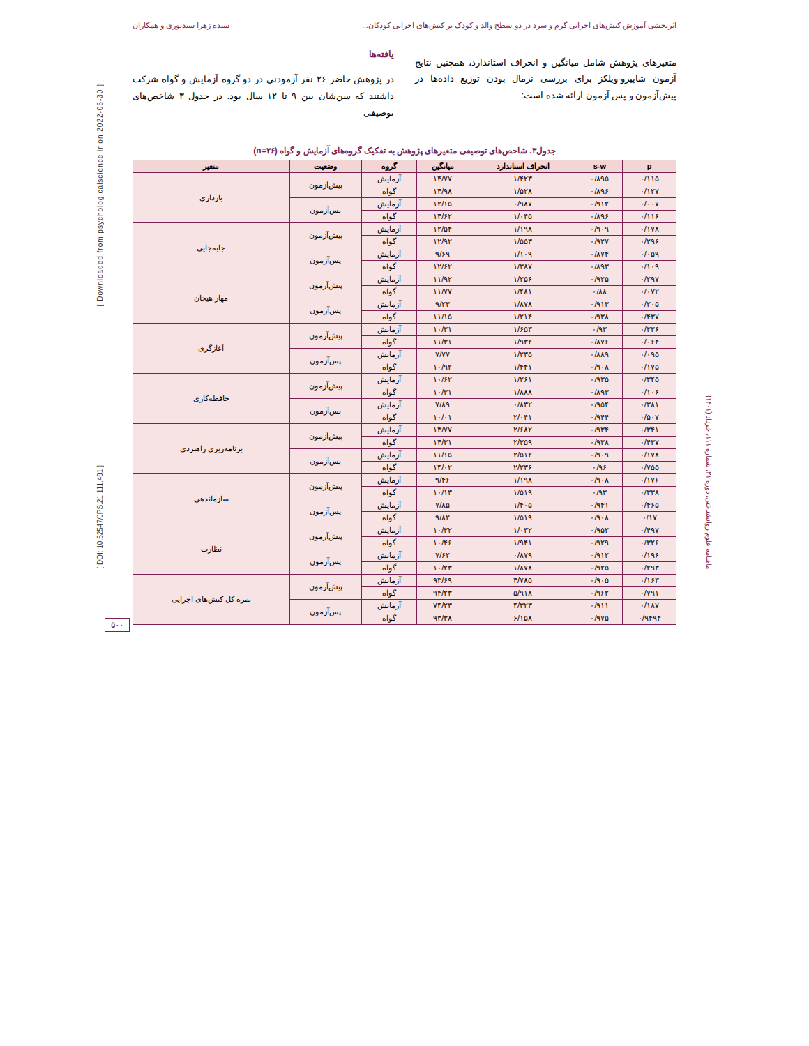اثربخشی آموزش کنش‌های اجرایی گرم و سرد در دو سطح والد و کودک بر کنش‌های اجرایی کودکان...
سیده زهرا سیدنوری و همکاران
متغیرهای پژوهش شامل میانگین و انحراف استاندارد، همچنین نتایج آزمون شاپیرو-ویلکز برای بررسی نرمال بودن توزیع داده‌ها در پیش‌آزمون و پس آزمون ارائه شده است:
یافته‌ها
در پژوهش حاضر ۲۶ نفر آزمودنی در دو گروه آزمایش و گواه شرکت داشتند که سن‌شان بین ۹ تا ۱۲ سال بود. در جدول ۳ شاخص‌های توصیفی
جدول۳. شاخص‌های توصیفی متغیرهای پژوهش به تفکیک گروه‌های آزمایش و گواه (n=۲۶)
| p | s-w | انحراف استاندارد | میانگین | گروه | وضعیت | متغیر |
| --- | --- | --- | --- | --- | --- | --- |
| ۰/۱۱۵ | ۰/۸۹۵ | ۱/۴۲۳ | ۱۴/۷۷ | آزمایش | پیش‌آزمون | بازداری |
| ۰/۱۲۷ | ۰/۸۹۶ | ۱/۵۲۸ | ۱۴/۹۸ | گواه |
| ۰/۰۰۷ | ۰/۹۱۲ | ۰/۹۸۷ | ۱۲/۱۵ | آزمایش | پس‌آزمون |
| ۰/۱۱۶ | ۰/۸۹۶ | ۱/۰۴۵ | ۱۴/۶۲ | گواه |
| ۰/۱۷۸ | ۰/۹۰۹ | ۱/۱۹۸ | ۱۲/۵۴ | آزمایش | پیش‌آزمون | جابه‌جایی |
| ۰/۲۹۶ | ۰/۹۲۷ | ۱/۵۵۳ | ۱۲/۹۲ | گواه |
| ۰/۰۵۹ | ۰/۸۷۴ | ۱/۱۰۹ | ۹/۶۹ | آزمایش | پس‌آزمون |
| ۰/۱۰۹ | ۰/۸۹۳ | ۱/۳۸۷ | ۱۲/۶۲ | گواه |
| ۰/۲۹۷ | ۰/۹۲۵ | ۱/۲۵۶ | ۱۱/۹۲ | آزمایش | پیش‌آزمون | مهار هیجان |
| ۰/۰۷۲ | ۰/۸۸ | ۱/۴۸۱ | ۱۱/۷۷ | گواه |
| ۰/۲۰۵ | ۰/۹۱۳ | ۱/۸۷۸ | ۹/۲۳ | آزمایش | پس‌آزمون |
| ۰/۴۳۷ | ۰/۹۳۸ | ۱/۲۱۴ | ۱۱/۱۵ | گواه |
| ۰/۳۳۶ | ۰/۹۳ | ۱/۶۵۳ | ۱۰/۳۱ | آزمایش | پیش‌آزمون | آغازگری |
| ۰/۰۶۴ | ۰/۸۷۶ | ۱/۹۳۲ | ۱۱/۳۱ | گواه |
| ۰/۰۹۵ | ۰/۸۸۹ | ۱/۲۳۵ | ۷/۷۷ | آزمایش | پس‌آزمون |
| ۰/۱۷۵ | ۰/۹۰۸ | ۱/۴۴۱ | ۱۰/۹۲ | گواه |
| ۰/۳۴۵ | ۰/۹۳۵ | ۱/۲۶۱ | ۱۰/۶۲ | آزمایش | پیش‌آزمون | حافظه‌کاری |
| ۰/۱۰۶ | ۰/۸۹۳ | ۱/۸۸۸ | ۱۰/۳۱ | گواه |
| ۰/۳۸۱ | ۰/۹۵۴ | ۰/۸۳۲ | ۷/۸۹ | آزمایش | پس‌آزمون |
| ۰/۵۰۷ | ۰/۹۴۴ | ۲/۰۴۱ | ۱۰/۰۱ | گواه |
| ۰/۳۴۱ | ۰/۹۳۴ | ۲/۶۸۲ | ۱۳/۷۷ | آزمایش | پیش‌آزمون | برنامه‌ریزی راهبردی |
| ۰/۴۳۷ | ۰/۹۳۸ | ۲/۳۵۹ | ۱۴/۳۱ | گواه |
| ۰/۱۷۸ | ۰/۹۰۹ | ۲/۵۱۲ | ۱۱/۱۵ | آزمایش | پس‌آزمون |
| ۰/۷۵۵ | ۰/۹۶ | ۲/۲۳۶ | ۱۴/۰۲ | گواه |
| ۰/۱۷۶ | ۰/۹۰۸ | ۱/۱۹۸ | ۹/۴۶ | آزمایش | پیش‌آزمون | سازماندهی |
| ۰/۳۳۸ | ۰/۹۳ | ۱/۵۱۹ | ۱۰/۱۳ | گواه |
| ۰/۴۶۵ | ۰/۹۴۱ | ۱/۴۰۵ | ۷/۸۵ | آزمایش | پس‌آزمون |
| ۰/۱۷ | ۰/۹۰۸ | ۱/۵۱۹ | ۹/۸۲ | گواه |
| ۰/۴۹۷ | ۰/۹۵۲ | ۱/۰۳۲ | ۱۰/۳۲ | آزمایش | پیش‌آزمون | نظارت |
| ۰/۳۲۶ | ۰/۹۲۹ | ۱/۹۴۱ | ۱۰/۴۶ | گواه |
| ۰/۱۹۶ | ۰/۹۱۲ | ۰/۸۷۹ | ۷/۶۲ | آزمایش | پس‌آزمون |
| ۰/۲۹۳ | ۰/۹۲۵ | ۱/۸۷۸ | ۱۰/۲۳ | گواه |
| ۰/۱۶۳ | ۰/۹۰۵ | ۴/۷۸۵ | ۹۳/۶۹ | آزمایش | پیش‌آزمون | نمره کل کنش‌های اجرایی |
| ۰/۷۹۱ | ۰/۹۶۲ | ۵/۹۱۸ | ۹۴/۲۳ | گواه |
| ۰/۱۸۷ | ۰/۹۱۱ | ۴/۳۲۳ | ۷۴/۲۳ | آزمایش | پس‌آزمون |
| ۰/۹۴۹۴ | ۰/۹۷۵ | ۶/۱۵۸ | ۹۳/۳۸ | گواه |
[ Downloaded from psychologicalscience.ir on 2022-06-30 ]
[ DOI: 10.52547/JPS.21.111.491 ]
ماهنامه علوم روانشناختی، دوره ۲۱، شماره ۱۱۱، خرداد (۱۴۰۱)
۵۰۰